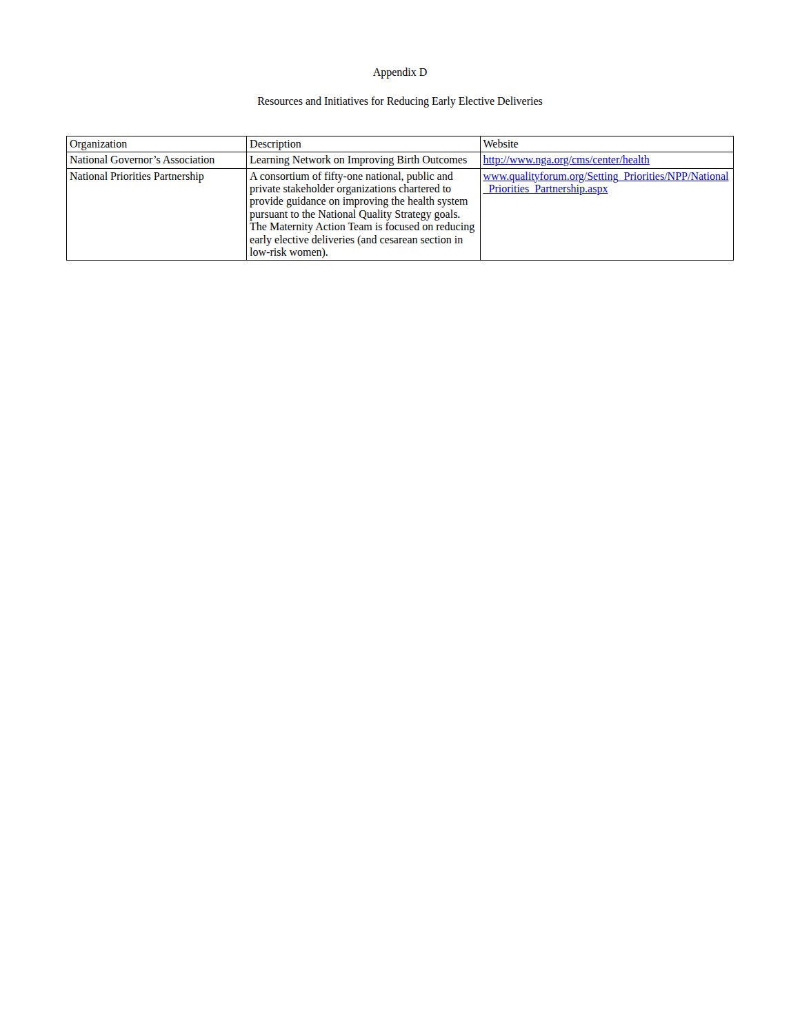Appendix D
Resources and Initiatives for Reducing Early Elective Deliveries
| Organization | Description | Website |
| --- | --- | --- |
| National Governor’s Association | Learning Network on Improving Birth Outcomes | http://www.nga.org/cms/center/health |
| National Priorities Partnership | A consortium of fifty-one national, public and private stakeholder organizations chartered to provide guidance on improving the health system pursuant to the National Quality Strategy goals. The Maternity Action Team is focused on reducing early elective deliveries (and cesarean section in low-risk women). | www.qualityforum.org/Setting_Priorities/NPP/National_Priorities_Partnership.aspx |